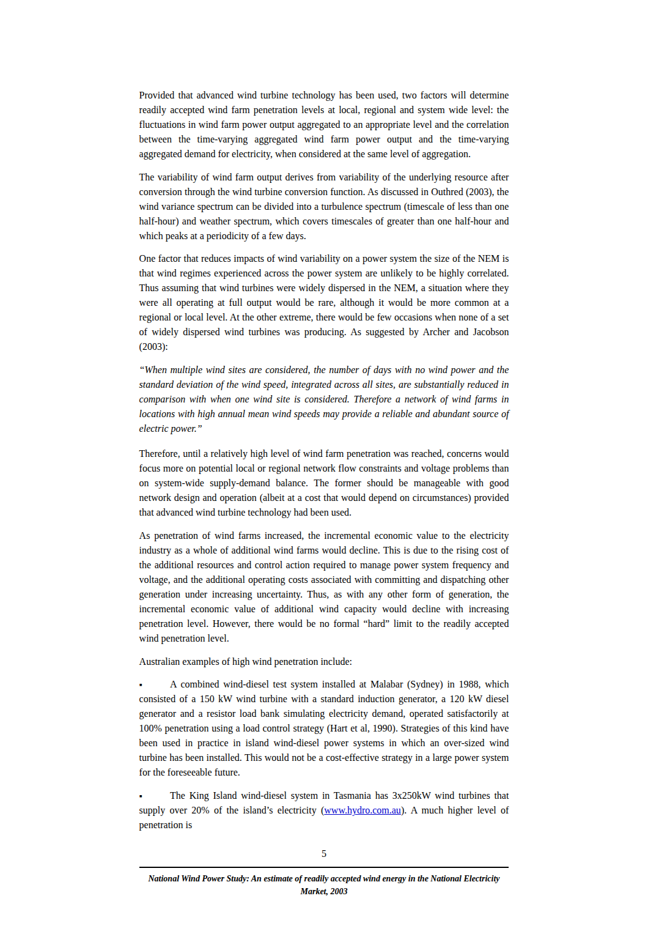Provided that advanced wind turbine technology has been used, two factors will determine readily accepted wind farm penetration levels at local, regional and system wide level: the fluctuations in wind farm power output aggregated to an appropriate level and the correlation between the time-varying aggregated wind farm power output and the time-varying aggregated demand for electricity, when considered at the same level of aggregation.
The variability of wind farm output derives from variability of the underlying resource after conversion through the wind turbine conversion function. As discussed in Outhred (2003), the wind variance spectrum can be divided into a turbulence spectrum (timescale of less than one half-hour) and weather spectrum, which covers timescales of greater than one half-hour and which peaks at a periodicity of a few days.
One factor that reduces impacts of wind variability on a power system the size of the NEM is that wind regimes experienced across the power system are unlikely to be highly correlated. Thus assuming that wind turbines were widely dispersed in the NEM, a situation where they were all operating at full output would be rare, although it would be more common at a regional or local level. At the other extreme, there would be few occasions when none of a set of widely dispersed wind turbines was producing. As suggested by Archer and Jacobson (2003):
“When multiple wind sites are considered, the number of days with no wind power and the standard deviation of the wind speed, integrated across all sites, are substantially reduced in comparison with when one wind site is considered. Therefore a network of wind farms in locations with high annual mean wind speeds may provide a reliable and abundant source of electric power.”
Therefore, until a relatively high level of wind farm penetration was reached, concerns would focus more on potential local or regional network flow constraints and voltage problems than on system-wide supply-demand balance. The former should be manageable with good network design and operation (albeit at a cost that would depend on circumstances) provided that advanced wind turbine technology had been used.
As penetration of wind farms increased, the incremental economic value to the electricity industry as a whole of additional wind farms would decline. This is due to the rising cost of the additional resources and control action required to manage power system frequency and voltage, and the additional operating costs associated with committing and dispatching other generation under increasing uncertainty. Thus, as with any other form of generation, the incremental economic value of additional wind capacity would decline with increasing penetration level. However, there would be no formal “hard” limit to the readily accepted wind penetration level.
Australian examples of high wind penetration include:
A combined wind-diesel test system installed at Malabar (Sydney) in 1988, which consisted of a 150 kW wind turbine with a standard induction generator, a 120 kW diesel generator and a resistor load bank simulating electricity demand, operated satisfactorily at 100% penetration using a load control strategy (Hart et al, 1990). Strategies of this kind have been used in practice in island wind-diesel power systems in which an over-sized wind turbine has been installed. This would not be a cost-effective strategy in a large power system for the foreseeable future.
The King Island wind-diesel system in Tasmania has 3x250kW wind turbines that supply over 20% of the island’s electricity (www.hydro.com.au). A much higher level of penetration is
5
National Wind Power Study: An estimate of readily accepted wind energy in the National Electricity Market, 2003